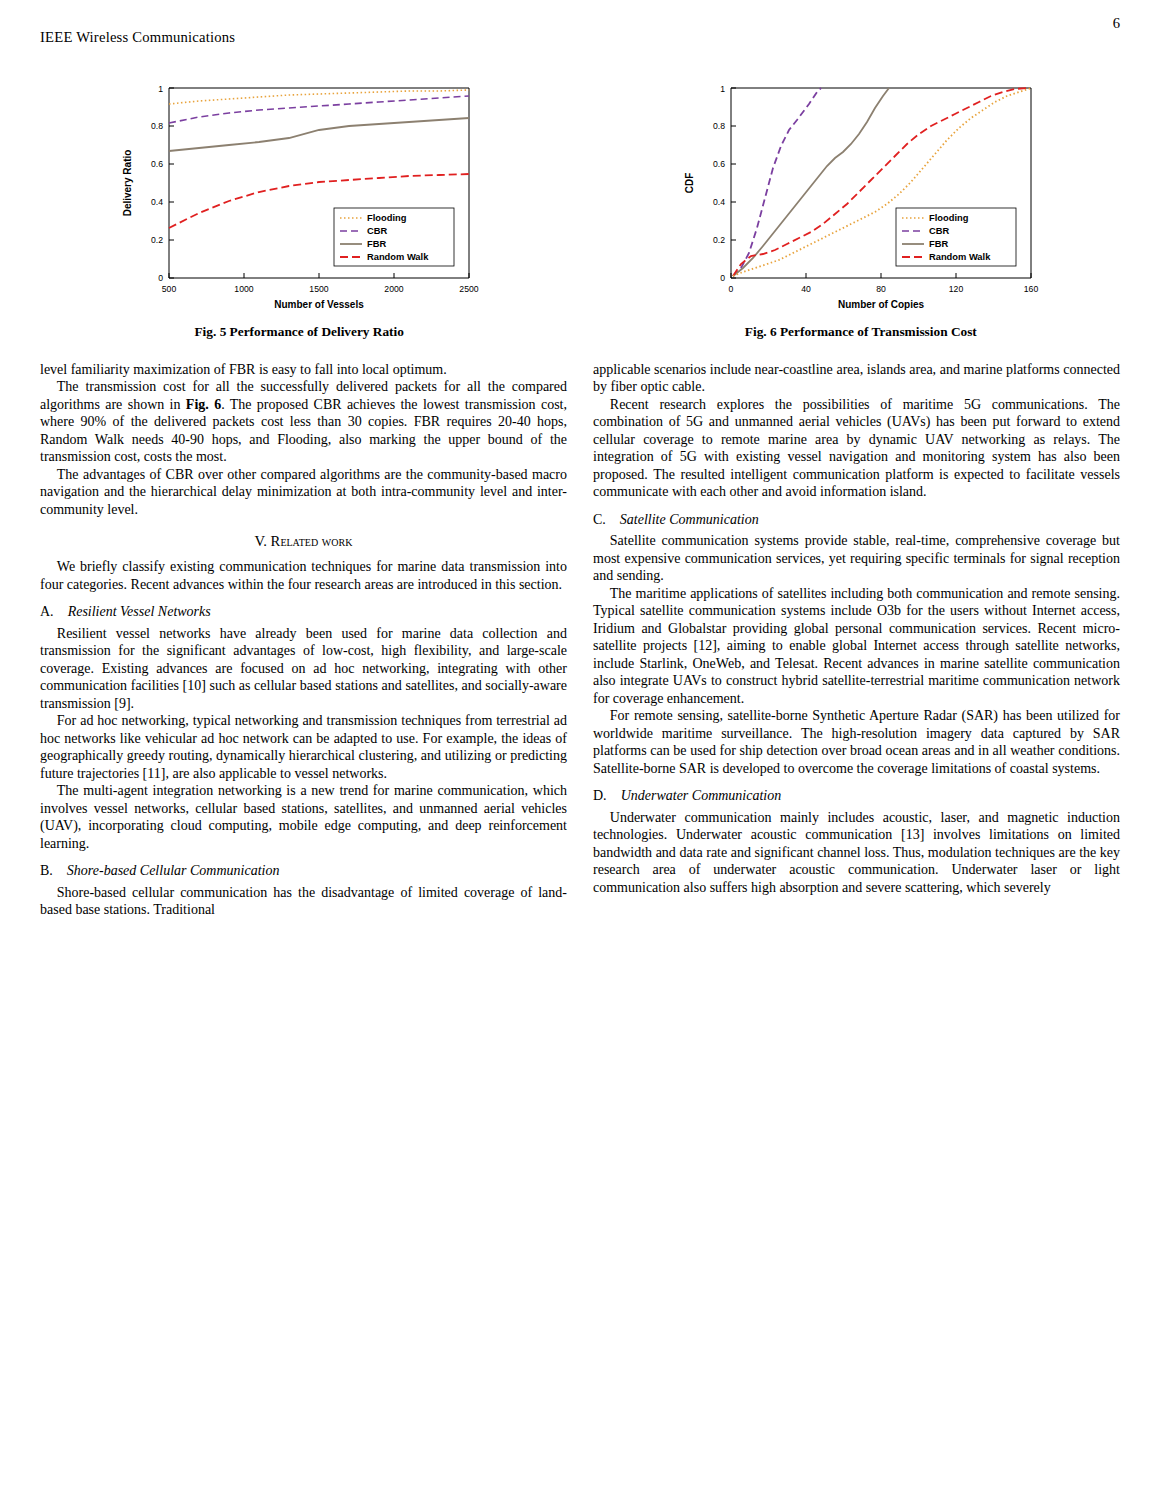IEEE Wireless Communications 6
0 0.2 0.4 0.6 0.8 1 500 1000 1500 2000 2500 Number of Vessels Delivery Ratio Flooding CBR FBR Random Walk
Fig. 5 Performance of Delivery Ratio
0 0.2 0.4 0.6 0.8 1 0 40 80 120 160 Number of Copies CDF Flooding CBR FBR Random Walk
Fig. 6 Performance of Transmission Cost
level familiarity maximization of FBR is easy to fall into local optimum.
The transmission cost for all the successfully delivered packets for all the compared algorithms are shown in Fig. 6. The proposed CBR achieves the lowest transmission cost, where 90% of the delivered packets cost less than 30 copies. FBR requires 20-40 hops, Random Walk needs 40-90 hops, and Flooding, also marking the upper bound of the transmission cost, costs the most.
The advantages of CBR over other compared algorithms are the community-based macro navigation and the hierarchical delay minimization at both intra-community level and inter-community level.
V. Related work
We briefly classify existing communication techniques for marine data transmission into four categories. Recent advances within the four research areas are introduced in this section.
A. Resilient Vessel Networks
Resilient vessel networks have already been used for marine data collection and transmission for the significant advantages of low-cost, high flexibility, and large-scale coverage. Existing advances are focused on ad hoc networking, integrating with other communication facilities [10] such as cellular based stations and satellites, and socially-aware transmission [9].
For ad hoc networking, typical networking and transmission techniques from terrestrial ad hoc networks like vehicular ad hoc network can be adapted to use. For example, the ideas of geographically greedy routing, dynamically hierarchical clustering, and utilizing or predicting future trajectories [11], are also applicable to vessel networks.
The multi-agent integration networking is a new trend for marine communication, which involves vessel networks, cellular based stations, satellites, and unmanned aerial vehicles (UAV), incorporating cloud computing, mobile edge computing, and deep reinforcement learning.
B. Shore-based Cellular Communication
Shore-based cellular communication has the disadvantage of limited coverage of land-based base stations. Traditional
applicable scenarios include near-coastline area, islands area, and marine platforms connected by fiber optic cable.
Recent research explores the possibilities of maritime 5G communications. The combination of 5G and unmanned aerial vehicles (UAVs) has been put forward to extend cellular coverage to remote marine area by dynamic UAV networking as relays. The integration of 5G with existing vessel navigation and monitoring system has also been proposed. The resulted intelligent communication platform is expected to facilitate vessels communicate with each other and avoid information island.
C. Satellite Communication
Satellite communication systems provide stable, real-time, comprehensive coverage but most expensive communication services, yet requiring specific terminals for signal reception and sending.
The maritime applications of satellites including both communication and remote sensing. Typical satellite communication systems include O3b for the users without Internet access, Iridium and Globalstar providing global personal communication services. Recent micro-satellite projects [12], aiming to enable global Internet access through satellite networks, include Starlink, OneWeb, and Telesat. Recent advances in marine satellite communication also integrate UAVs to construct hybrid satellite-terrestrial maritime communication network for coverage enhancement.
For remote sensing, satellite-borne Synthetic Aperture Radar (SAR) has been utilized for worldwide maritime surveillance. The high-resolution imagery data captured by SAR platforms can be used for ship detection over broad ocean areas and in all weather conditions. Satellite-borne SAR is developed to overcome the coverage limitations of coastal systems.
D. Underwater Communication
Underwater communication mainly includes acoustic, laser, and magnetic induction technologies. Underwater acoustic communication [13] involves limitations on limited bandwidth and data rate and significant channel loss. Thus, modulation techniques are the key research area of underwater acoustic communication. Underwater laser or light communication also suffers high absorption and severe scattering, which severely